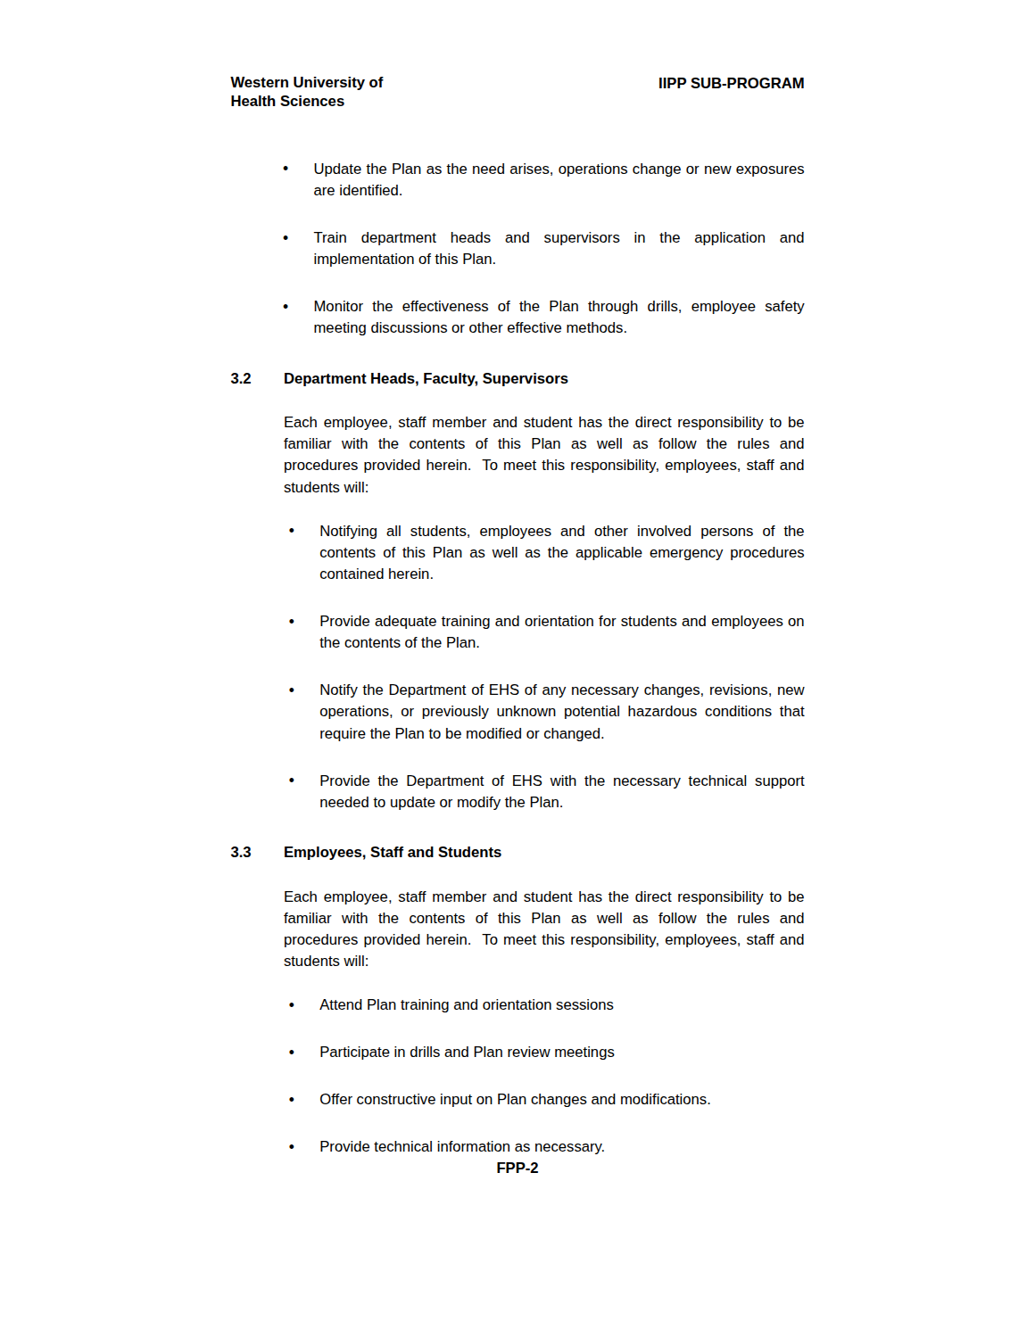Western University of
Health Sciences
IIPP SUB-PROGRAM
Update the Plan as the need arises, operations change or new exposures are identified.
Train department heads and supervisors in the application and implementation of this Plan.
Monitor the effectiveness of the Plan through drills, employee safety meeting discussions or other effective methods.
3.2 Department Heads, Faculty, Supervisors
Each employee, staff member and student has the direct responsibility to be familiar with the contents of this Plan as well as follow the rules and procedures provided herein. To meet this responsibility, employees, staff and students will:
Notifying all students, employees and other involved persons of the contents of this Plan as well as the applicable emergency procedures contained herein.
Provide adequate training and orientation for students and employees on the contents of the Plan.
Notify the Department of EHS of any necessary changes, revisions, new operations, or previously unknown potential hazardous conditions that require the Plan to be modified or changed.
Provide the Department of EHS with the necessary technical support needed to update or modify the Plan.
3.3 Employees, Staff and Students
Each employee, staff member and student has the direct responsibility to be familiar with the contents of this Plan as well as follow the rules and procedures provided herein. To meet this responsibility, employees, staff and students will:
Attend Plan training and orientation sessions
Participate in drills and Plan review meetings
Offer constructive input on Plan changes and modifications.
Provide technical information as necessary.
FPP-2